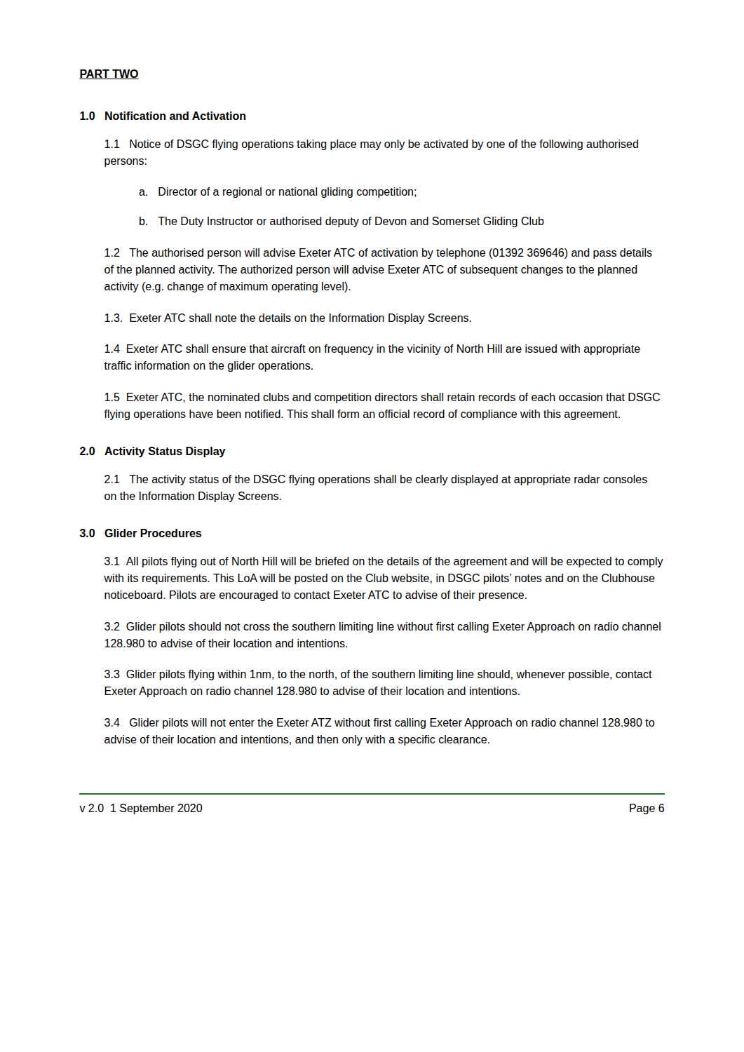PART TWO
1.0 Notification and Activation
1.1 Notice of DSGC flying operations taking place may only be activated by one of the following authorised persons:
Director of a regional or national gliding competition;
The Duty Instructor or authorised deputy of Devon and Somerset Gliding Club
1.2 The authorised person will advise Exeter ATC of activation by telephone (01392 369646) and pass details of the planned activity. The authorized person will advise Exeter ATC of subsequent changes to the planned activity (e.g. change of maximum operating level).
1.3. Exeter ATC shall note the details on the Information Display Screens.
1.4 Exeter ATC shall ensure that aircraft on frequency in the vicinity of North Hill are issued with appropriate traffic information on the glider operations.
1.5 Exeter ATC, the nominated clubs and competition directors shall retain records of each occasion that DSGC flying operations have been notified. This shall form an official record of compliance with this agreement.
2.0 Activity Status Display
2.1 The activity status of the DSGC flying operations shall be clearly displayed at appropriate radar consoles on the Information Display Screens.
3.0 Glider Procedures
3.1 All pilots flying out of North Hill will be briefed on the details of the agreement and will be expected to comply with its requirements. This LoA will be posted on the Club website, in DSGC pilots’ notes and on the Clubhouse noticeboard. Pilots are encouraged to contact Exeter ATC to advise of their presence.
3.2 Glider pilots should not cross the southern limiting line without first calling Exeter Approach on radio channel 128.980 to advise of their location and intentions.
3.3 Glider pilots flying within 1nm, to the north, of the southern limiting line should, whenever possible, contact Exeter Approach on radio channel 128.980 to advise of their location and intentions.
3.4 Glider pilots will not enter the Exeter ATZ without first calling Exeter Approach on radio channel 128.980 to advise of their location and intentions, and then only with a specific clearance.
v 2.0 1 September 2020 Page 6